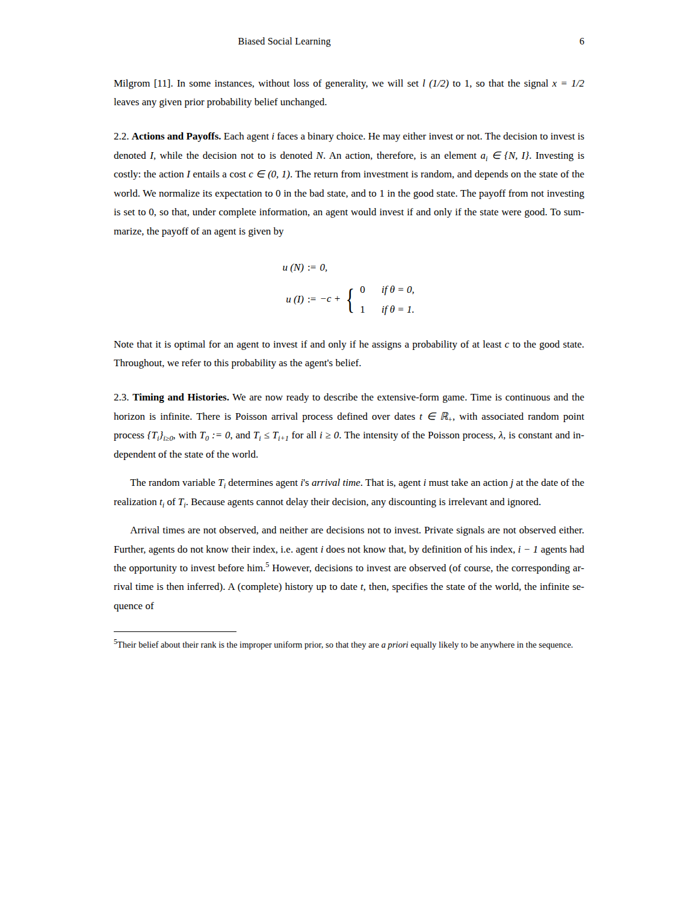Biased Social Learning 6
Milgrom [11]. In some instances, without loss of generality, we will set l (1/2) to 1, so that the signal x = 1/2 leaves any given prior probability belief unchanged.
2.2. Actions and Payoffs. Each agent i faces a binary choice. He may either invest or not. The decision to invest is denoted I, while the decision not to is denoted N. An action, therefore, is an element ai ∈ {N, I}. Investing is costly: the action I entails a cost c ∈ (0, 1). The return from investment is random, and depends on the state of the world. We normalize its expectation to 0 in the bad state, and to 1 in the good state. The payoff from not investing is set to 0, so that, under complete information, an agent would invest if and only if the state were good. To summarize, the payoff of an agent is given by
| u (N) | := | 0, |
| u (I) | := | −c + { / 0 / if θ = 0, / / 1 / if θ = 1. / |
Note that it is optimal for an agent to invest if and only if he assigns a probability of at least c to the good state. Throughout, we refer to this probability as the agent's belief.
2.3. Timing and Histories. We are now ready to describe the extensive-form game. Time is continuous and the horizon is infinite. There is Poisson arrival process defined over dates t ∈ ℝ+, with associated random point process {Ti}i≥0, with T0 := 0, and Ti ≤ Ti+1 for all i ≥ 0. The intensity of the Poisson process, λ, is constant and independent of the state of the world.
The random variable Ti determines agent i's arrival time. That is, agent i must take an action j at the date of the realization ti of Ti. Because agents cannot delay their decision, any discounting is irrelevant and ignored.
Arrival times are not observed, and neither are decisions not to invest. Private signals are not observed either. Further, agents do not know their index, i.e. agent i does not know that, by definition of his index, i − 1 agents had the opportunity to invest before him.5 However, decisions to invest are observed (of course, the corresponding arrival time is then inferred). A (complete) history up to date t, then, specifies the state of the world, the infinite sequence of
5Their belief about their rank is the improper uniform prior, so that they are a priori equally likely to be anywhere in the sequence.